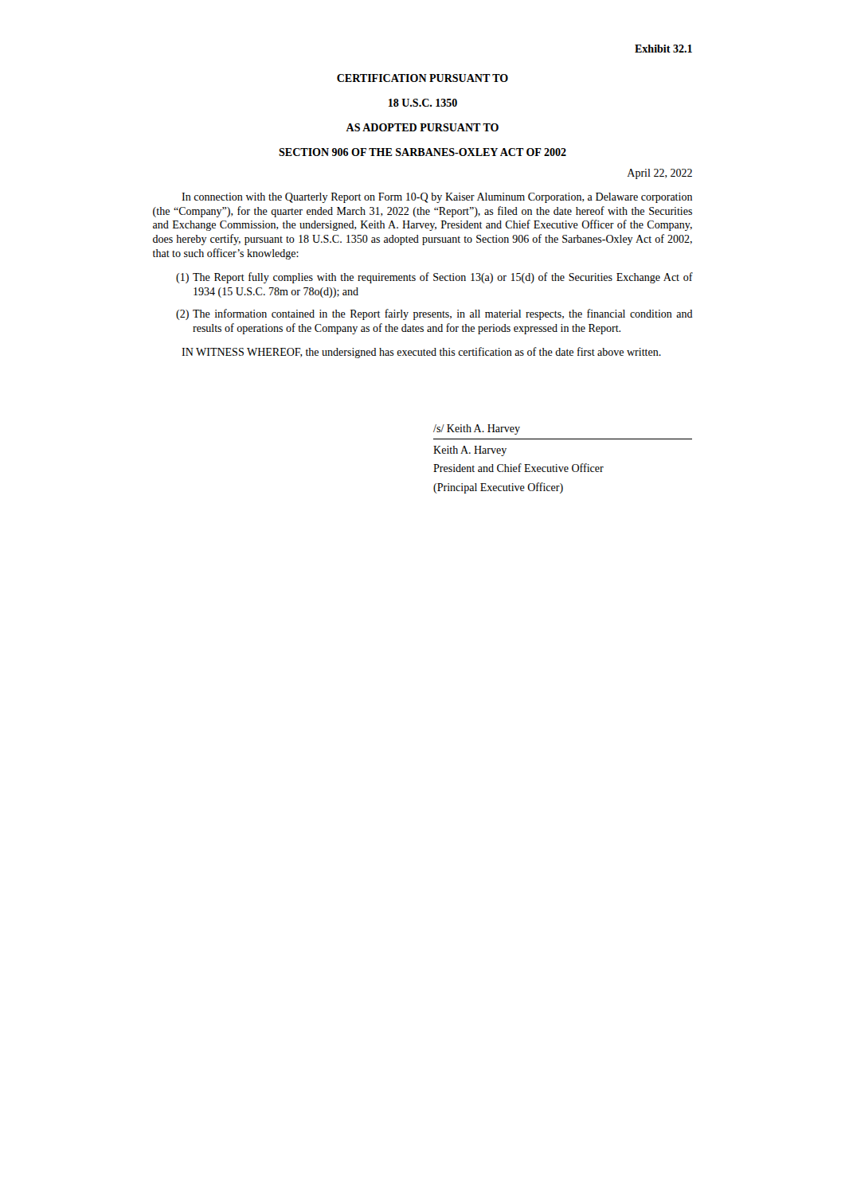Exhibit 32.1
CERTIFICATION PURSUANT TO
18 U.S.C. 1350
AS ADOPTED PURSUANT TO
SECTION 906 OF THE SARBANES-OXLEY ACT OF 2002
April 22, 2022
In connection with the Quarterly Report on Form 10-Q by Kaiser Aluminum Corporation, a Delaware corporation (the “Company”), for the quarter ended March 31, 2022 (the “Report”), as filed on the date hereof with the Securities and Exchange Commission, the undersigned, Keith A. Harvey, President and Chief Executive Officer of the Company, does hereby certify, pursuant to 18 U.S.C. 1350 as adopted pursuant to Section 906 of the Sarbanes-Oxley Act of 2002, that to such officer’s knowledge:
(1) The Report fully complies with the requirements of Section 13(a) or 15(d) of the Securities Exchange Act of 1934 (15 U.S.C. 78m or 78o(d)); and
(2) The information contained in the Report fairly presents, in all material respects, the financial condition and results of operations of the Company as of the dates and for the periods expressed in the Report.
IN WITNESS WHEREOF, the undersigned has executed this certification as of the date first above written.
/s/ Keith A. Harvey
Keith A. Harvey President and Chief Executive Officer (Principal Executive Officer)